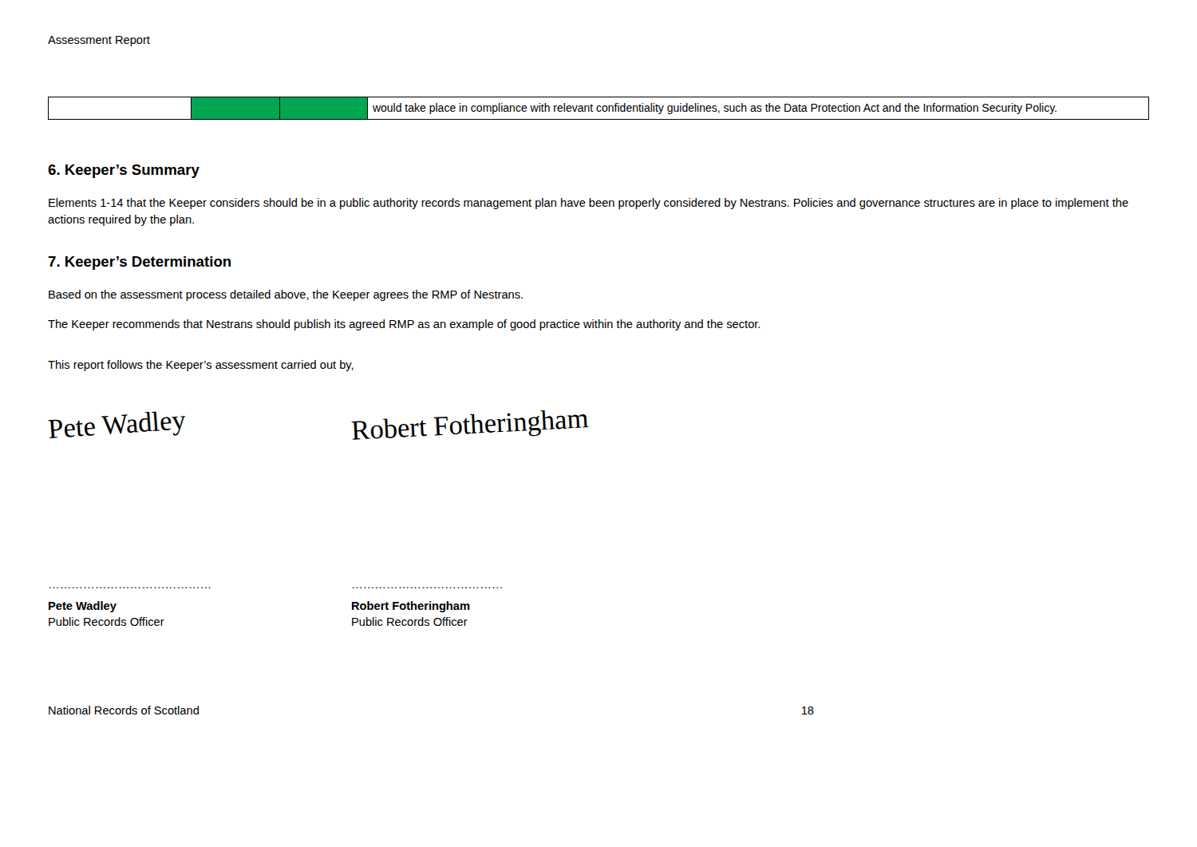Assessment Report
| | | | would take place in compliance with relevant confidentiality guidelines, such as the Data Protection Act and the Information Security Policy. |
6. Keeper’s Summary
Elements 1-14 that the Keeper considers should be in a public authority records management plan have been properly considered by Nestrans. Policies and governance structures are in place to implement the actions required by the plan.
7. Keeper’s Determination
Based on the assessment process detailed above, the Keeper agrees the RMP of Nestrans.
The Keeper recommends that Nestrans should publish its agreed RMP as an example of good practice within the authority and the sector.
This report follows the Keeper’s assessment carried out by,
Pete Wadley
Robert Fotheringham
……………………………………
…………………………………
Pete Wadley Public Records Officer
Robert Fotheringham Public Records Officer
National Records of Scotland
18